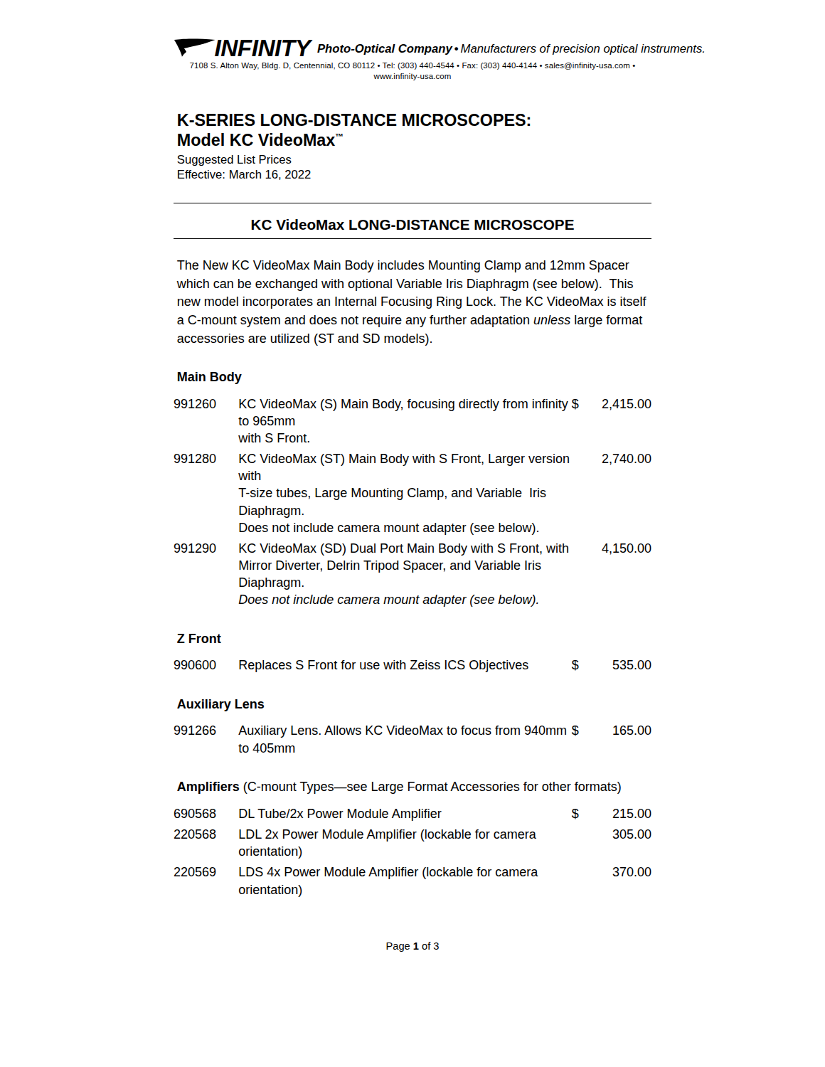INFINITY
Photo-Optical Company•Manufacturers of precision optical instruments.
7108 S. Alton Way, Bldg. D, Centennial, CO 80112 • Tel: (303) 440-4544 • Fax: (303) 440-4144 • sales@infinity-usa.com • www.infinity-usa.com
K-SERIES LONG-DISTANCE MICROSCOPES:
Model KC VideoMax™
Suggested List Prices
Effective: March 16, 2022
KC VideoMax LONG-DISTANCE MICROSCOPE
The New KC VideoMax Main Body includes Mounting Clamp and 12mm Spacer which can be exchanged with optional Variable Iris Diaphragm (see below). This new model incorporates an Internal Focusing Ring Lock. The KC VideoMax is itself a C-mount system and does not require any further adaptation unless large format accessories are utilized (ST and SD models).
Main Body
| 991260 | KC VideoMax (S) Main Body, focusing directly from infinity to 965mm with S Front. | $ | 2,415.00 |
| 991280 | KC VideoMax (ST) Main Body with S Front, Larger version with T-size tubes, Large Mounting Clamp, and Variable Iris Diaphragm. Does not include camera mount adapter (see below). | | 2,740.00 |
| 991290 | KC VideoMax (SD) Dual Port Main Body with S Front, with Mirror Diverter, Delrin Tripod Spacer, and Variable Iris Diaphragm. Does not include camera mount adapter (see below). | | 4,150.00 |
Z Front
| 990600 | Replaces S Front for use with Zeiss ICS Objectives | $ | 535.00 |
Auxiliary Lens
| 991266 | Auxiliary Lens. Allows KC VideoMax to focus from 940mm to 405mm | $ | 165.00 |
Amplifiers (C-mount Types—see Large Format Accessories for other formats)
| 690568 | DL Tube/2x Power Module Amplifier | $ | 215.00 |
| 220568 | LDL 2x Power Module Amplifier (lockable for camera orientation) | | 305.00 |
| 220569 | LDS 4x Power Module Amplifier (lockable for camera orientation) | | 370.00 |
Page 1 of 3